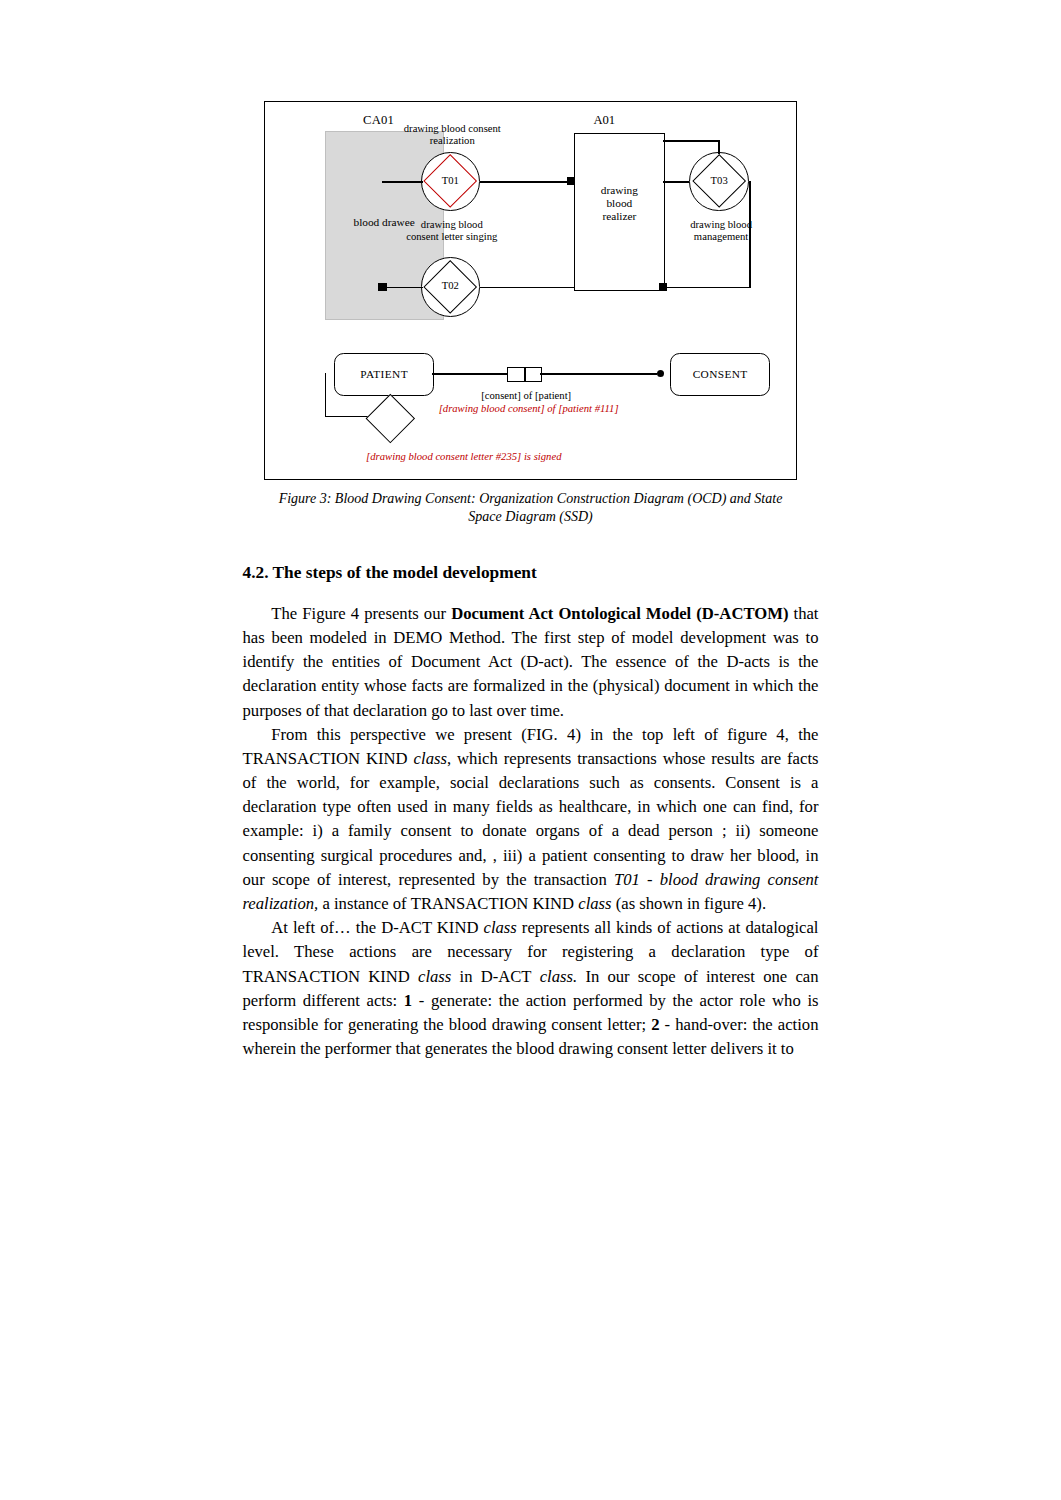CA01
A01
blood drawee
drawing
blood
realizer
drawing blood consent
realization
drawing blood
consent letter singing
drawing blood
management
T01
T02
T03
PATIENT
CONSENT
[consent] of [patient]
[drawing blood consent] of [patient #111]
[drawing blood consent letter #235] is signed
Figure 3: Blood Drawing Consent: Organization Construction Diagram (OCD) and State
Space Diagram (SSD)
4.2. The steps of the model development
The Figure 4 presents our Document Act Ontological Model (D-ACTOM) that has been modeled in DEMO Method. The first step of model development was to identify the entities of Document Act (D-act). The essence of the D-acts is the declaration entity whose facts are formalized in the (physical) document in which the purposes of that declaration go to last over time.
From this perspective we present (FIG. 4) in the top left of figure 4, the TRANSACTION KIND class, which represents transactions whose results are facts of the world, for example, social declarations such as consents. Consent is a declaration type often used in many fields as healthcare, in which one can find, for example: i) a family consent to donate organs of a dead person ; ii) someone consenting surgical procedures and, , iii) a patient consenting to draw her blood, in our scope of interest, represented by the transaction T01 - blood drawing consent realization, a instance of TRANSACTION KIND class (as shown in figure 4).
At left of… the D-ACT KIND class represents all kinds of actions at datalogical level. These actions are necessary for registering a declaration type of TRANSACTION KIND class in D-ACT class. In our scope of interest one can perform different acts: 1 - generate: the action performed by the actor role who is responsible for generating the blood drawing consent letter; 2 - hand-over: the action wherein the performer that generates the blood drawing consent letter delivers it to